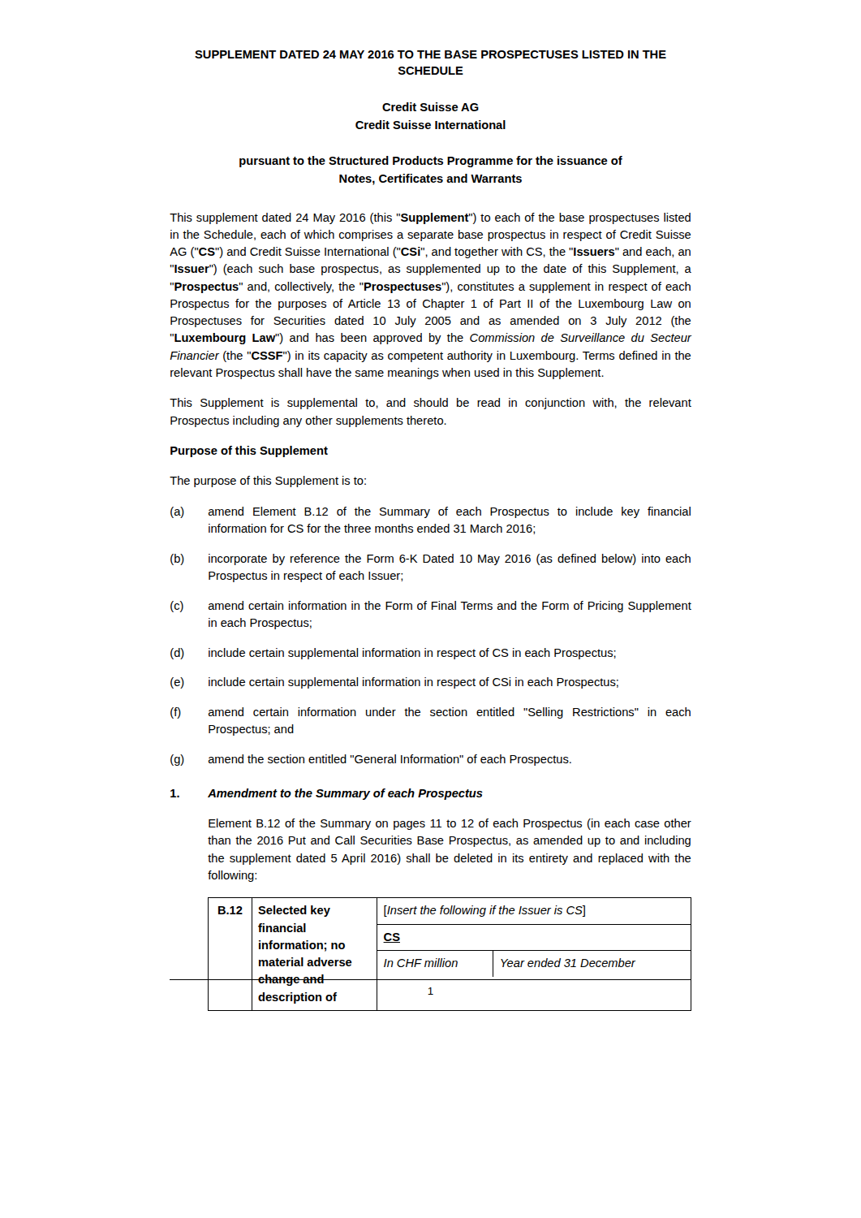SUPPLEMENT DATED 24 MAY 2016 TO THE BASE PROSPECTUSES LISTED IN THE SCHEDULE
Credit Suisse AG
Credit Suisse International
pursuant to the Structured Products Programme for the issuance of
Notes, Certificates and Warrants
This supplement dated 24 May 2016 (this "Supplement") to each of the base prospectuses listed in the Schedule, each of which comprises a separate base prospectus in respect of Credit Suisse AG ("CS") and Credit Suisse International ("CSi", and together with CS, the "Issuers" and each, an "Issuer") (each such base prospectus, as supplemented up to the date of this Supplement, a "Prospectus" and, collectively, the "Prospectuses"), constitutes a supplement in respect of each Prospectus for the purposes of Article 13 of Chapter 1 of Part II of the Luxembourg Law on Prospectuses for Securities dated 10 July 2005 and as amended on 3 July 2012 (the "Luxembourg Law") and has been approved by the Commission de Surveillance du Secteur Financier (the "CSSF") in its capacity as competent authority in Luxembourg. Terms defined in the relevant Prospectus shall have the same meanings when used in this Supplement.
This Supplement is supplemental to, and should be read in conjunction with, the relevant Prospectus including any other supplements thereto.
Purpose of this Supplement
The purpose of this Supplement is to:
amend Element B.12 of the Summary of each Prospectus to include key financial information for CS for the three months ended 31 March 2016;
incorporate by reference the Form 6-K Dated 10 May 2016 (as defined below) into each Prospectus in respect of each Issuer;
amend certain information in the Form of Final Terms and the Form of Pricing Supplement in each Prospectus;
include certain supplemental information in respect of CS in each Prospectus;
include certain supplemental information in respect of CSi in each Prospectus;
amend certain information under the section entitled "Selling Restrictions" in each Prospectus; and
amend the section entitled "General Information" of each Prospectus.
1.
Amendment to the Summary of each Prospectus
Element B.12 of the Summary on pages 11 to 12 of each Prospectus (in each case other than the 2016 Put and Call Securities Base Prospectus, as amended up to and including the supplement dated 5 April 2016) shall be deleted in its entirety and replaced with the following:
| B.12 | Selected key financial information; no material adverse change and description of | / [ Insert the following if the Issuer is CS ] / / CS / / In CHF million / Year ended 31 December / |
1